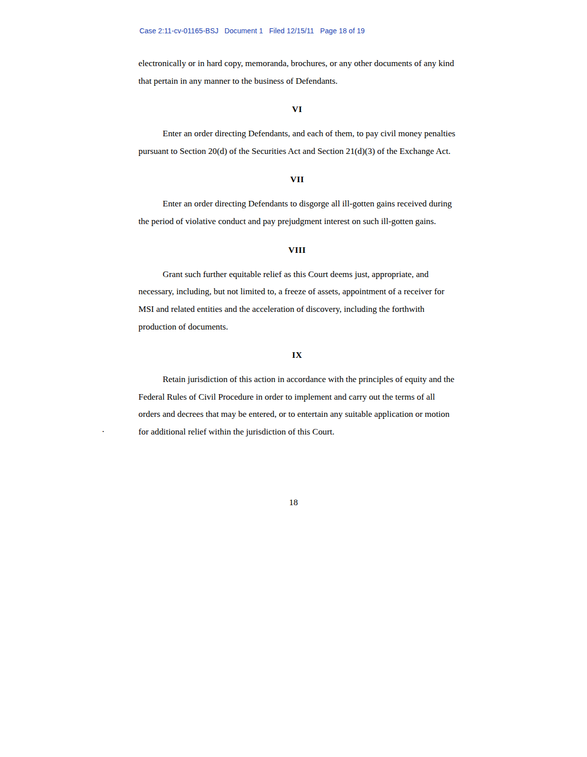Case 2:11-cv-01165-BSJ Document 1 Filed 12/15/11 Page 18 of 19
electronically or in hard copy, memoranda, brochures, or any other documents of any kind that pertain in any manner to the business of Defendants.
VI
Enter an order directing Defendants, and each of them, to pay civil money penalties pursuant to Section 20(d) of the Securities Act and Section 21(d)(3) of the Exchange Act.
VII
Enter an order directing Defendants to disgorge all ill-gotten gains received during the period of violative conduct and pay prejudgment interest on such ill-gotten gains.
VIII
Grant such further equitable relief as this Court deems just, appropriate, and necessary, including, but not limited to, a freeze of assets, appointment of a receiver for MSI and related entities and the acceleration of discovery, including the forthwith production of documents.
IX
Retain jurisdiction of this action in accordance with the principles of equity and the Federal Rules of Civil Procedure in order to implement and carry out the terms of all orders and decrees that may be entered, or to entertain any suitable application or motion for additional relief within the jurisdiction of this Court.
.
18